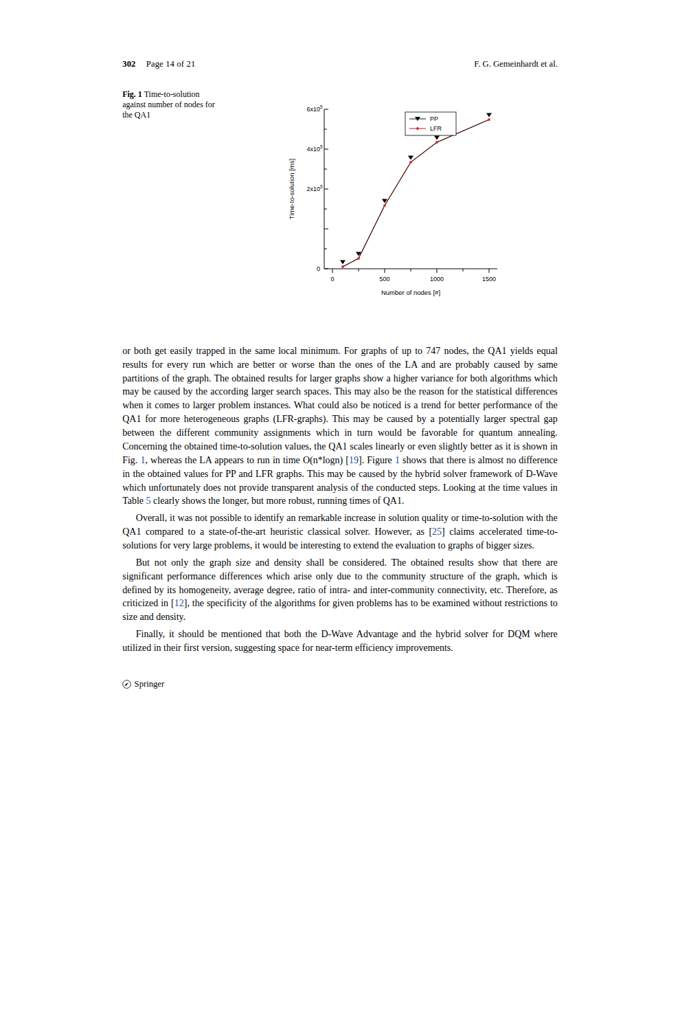302 Page 14 of 21
F. G. Gemeinhardt et al.
Fig. 1 Time-to-solution against number of nodes for the QA1
0 2x10 4x10 6x10 5 5 5 Time-to-solution [ms] 0 500 1000 1500 Number of nodes [#] PP LFR
or both get easily trapped in the same local minimum. For graphs of up to 747 nodes, the QA1 yields equal results for every run which are better or worse than the ones of the LA and are probably caused by same partitions of the graph. The obtained results for larger graphs show a higher variance for both algorithms which may be caused by the according larger search spaces. This may also be the reason for the statistical differences when it comes to larger problem instances. What could also be noticed is a trend for better performance of the QA1 for more heterogeneous graphs (LFR-graphs). This may be caused by a potentially larger spectral gap between the different community assignments which in turn would be favorable for quantum annealing. Concerning the obtained time-to-solution values, the QA1 scales linearly or even slightly better as it is shown in Fig. 1, whereas the LA appears to run in time O(n*logn) [19]. Figure 1 shows that there is almost no difference in the obtained values for PP and LFR graphs. This may be caused by the hybrid solver framework of D-Wave which unfortunately does not provide transparent analysis of the conducted steps. Looking at the time values in Table 5 clearly shows the longer, but more robust, running times of QA1.
Overall, it was not possible to identify an remarkable increase in solution quality or time-to-solution with the QA1 compared to a state-of-the-art heuristic classical solver. However, as [25] claims accelerated time-to-solutions for very large problems, it would be interesting to extend the evaluation to graphs of bigger sizes.
But not only the graph size and density shall be considered. The obtained results show that there are significant performance differences which arise only due to the community structure of the graph, which is defined by its homogeneity, average degree, ratio of intra- and inter-community connectivity, etc. Therefore, as criticized in [12], the specificity of the algorithms for given problems has to be examined without restrictions to size and density.
Finally, it should be mentioned that both the D-Wave Advantage and the hybrid solver for DQM where utilized in their first version, suggesting space for near-term efficiency improvements.
Springer